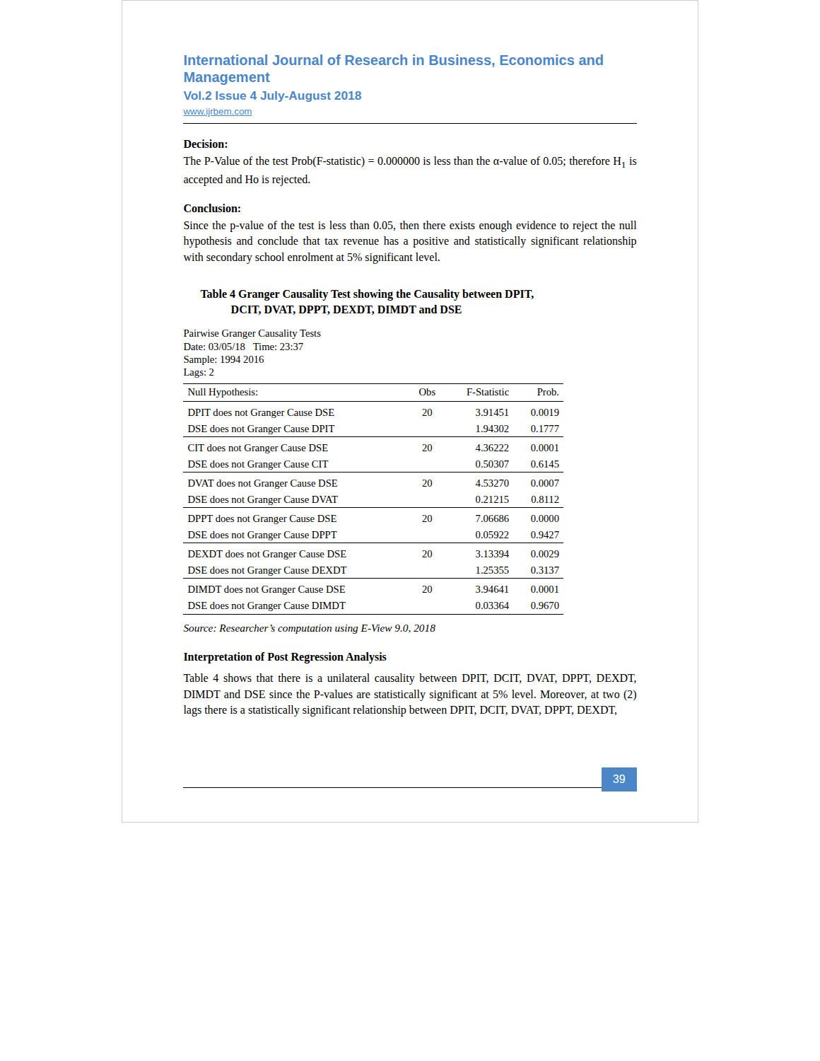International Journal of Research in Business, Economics and Management
Vol.2 Issue 4 July-August 2018
www.ijrbem.com
Decision:
The P-Value of the test Prob(F-statistic) = 0.000000 is less than the α-value of 0.05; therefore H1 is accepted and Ho is rejected.
Conclusion:
Since the p-value of the test is less than 0.05, then there exists enough evidence to reject the null hypothesis and conclude that tax revenue has a positive and statistically significant relationship with secondary school enrolment at 5% significant level.
Table 4 Granger Causality Test showing the Causality between DPIT,
DCIT, DVAT, DPPT, DEXDT, DIMDT and DSE
Pairwise Granger Causality Tests
Date: 03/05/18 Time: 23:37
Sample: 1994 2016
Lags: 2
| Null Hypothesis: | Obs | F-Statistic | Prob. |
| DPIT does not Granger Cause DSE | 20 | 3.91451 | 0.0019 |
| DSE does not Granger Cause DPIT | | 1.94302 | 0.1777 |
| CIT does not Granger Cause DSE | 20 | 4.36222 | 0.0001 |
| DSE does not Granger Cause CIT | | 0.50307 | 0.6145 |
| DVAT does not Granger Cause DSE | 20 | 4.53270 | 0.0007 |
| DSE does not Granger Cause DVAT | | 0.21215 | 0.8112 |
| DPPT does not Granger Cause DSE | 20 | 7.06686 | 0.0000 |
| DSE does not Granger Cause DPPT | | 0.05922 | 0.9427 |
| DEXDT does not Granger Cause DSE | 20 | 3.13394 | 0.0029 |
| DSE does not Granger Cause DEXDT | | 1.25355 | 0.3137 |
| DIMDT does not Granger Cause DSE | 20 | 3.94641 | 0.0001 |
| DSE does not Granger Cause DIMDT | | 0.03364 | 0.9670 |
Source: Researcher’s computation using E-View 9.0, 2018
Interpretation of Post Regression Analysis
Table 4 shows that there is a unilateral causality between DPIT, DCIT, DVAT, DPPT, DEXDT, DIMDT and DSE since the P-values are statistically significant at 5% level. Moreover, at two (2) lags there is a statistically significant relationship between DPIT, DCIT, DVAT, DPPT, DEXDT,
39